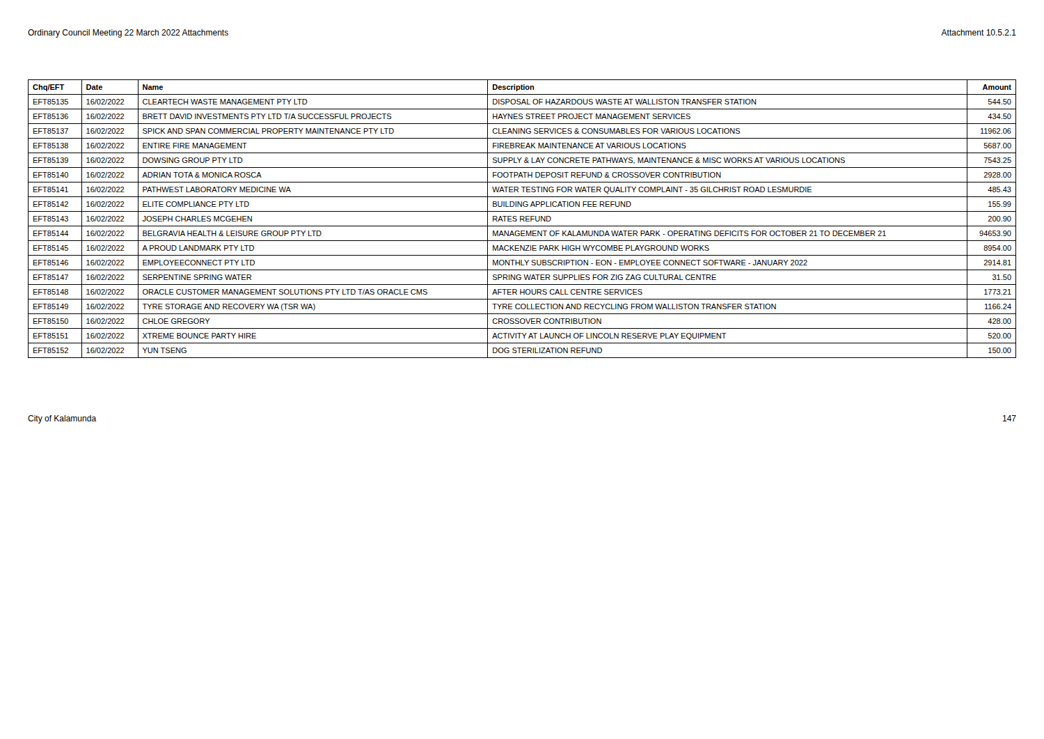Ordinary Council Meeting 22 March 2022 Attachments Attachment 10.5.2.1
Schedule of payments
| Chq/EFT | Date | Name | Description | Amount |
| --- | --- | --- | --- | --- |
| EFT85135 | 16/02/2022 | CLEARTECH WASTE MANAGEMENT PTY LTD | DISPOSAL OF HAZARDOUS WASTE AT WALLISTON TRANSFER STATION | 544.50 |
| EFT85136 | 16/02/2022 | BRETT DAVID INVESTMENTS PTY LTD T/A SUCCESSFUL PROJECTS | HAYNES STREET PROJECT MANAGEMENT SERVICES | 434.50 |
| EFT85137 | 16/02/2022 | SPICK AND SPAN COMMERCIAL PROPERTY MAINTENANCE PTY LTD | CLEANING SERVICES & CONSUMABLES FOR VARIOUS LOCATIONS | 11962.06 |
| EFT85138 | 16/02/2022 | ENTIRE FIRE MANAGEMENT | FIREBREAK MAINTENANCE AT VARIOUS LOCATIONS | 5687.00 |
| EFT85139 | 16/02/2022 | DOWSING GROUP PTY LTD | SUPPLY & LAY CONCRETE PATHWAYS, MAINTENANCE & MISC WORKS AT VARIOUS LOCATIONS | 7543.25 |
| EFT85140 | 16/02/2022 | ADRIAN TOTA & MONICA ROSCA | FOOTPATH DEPOSIT REFUND & CROSSOVER CONTRIBUTION | 2928.00 |
| EFT85141 | 16/02/2022 | PATHWEST LABORATORY MEDICINE WA | WATER TESTING FOR WATER QUALITY COMPLAINT - 35 GILCHRIST ROAD LESMURDIE | 485.43 |
| EFT85142 | 16/02/2022 | ELITE COMPLIANCE PTY LTD | BUILDING APPLICATION FEE REFUND | 155.99 |
| EFT85143 | 16/02/2022 | JOSEPH CHARLES MCGEHEN | RATES REFUND | 200.90 |
| EFT85144 | 16/02/2022 | BELGRAVIA HEALTH & LEISURE GROUP PTY LTD | MANAGEMENT OF KALAMUNDA WATER PARK - OPERATING DEFICITS FOR OCTOBER 21 TO DECEMBER 21 | 94653.90 |
| EFT85145 | 16/02/2022 | A PROUD LANDMARK PTY LTD | MACKENZIE PARK HIGH WYCOMBE PLAYGROUND WORKS | 8954.00 |
| EFT85146 | 16/02/2022 | EMPLOYEECONNECT PTY LTD | MONTHLY SUBSCRIPTION - EON - EMPLOYEE CONNECT SOFTWARE - JANUARY 2022 | 2914.81 |
| EFT85147 | 16/02/2022 | SERPENTINE SPRING WATER | SPRING WATER SUPPLIES FOR ZIG ZAG CULTURAL CENTRE | 31.50 |
| EFT85148 | 16/02/2022 | ORACLE CUSTOMER MANAGEMENT SOLUTIONS PTY LTD T/AS ORACLE CMS | AFTER HOURS CALL CENTRE SERVICES | 1773.21 |
| EFT85149 | 16/02/2022 | TYRE STORAGE AND RECOVERY WA (TSR WA) | TYRE COLLECTION AND RECYCLING FROM WALLISTON TRANSFER STATION | 1166.24 |
| EFT85150 | 16/02/2022 | CHLOE GREGORY | CROSSOVER CONTRIBUTION | 428.00 |
| EFT85151 | 16/02/2022 | XTREME BOUNCE PARTY HIRE | ACTIVITY AT LAUNCH OF LINCOLN RESERVE PLAY EQUIPMENT | 520.00 |
| EFT85152 | 16/02/2022 | YUN TSENG | DOG STERILIZATION REFUND | 150.00 |
City of Kalamunda 147